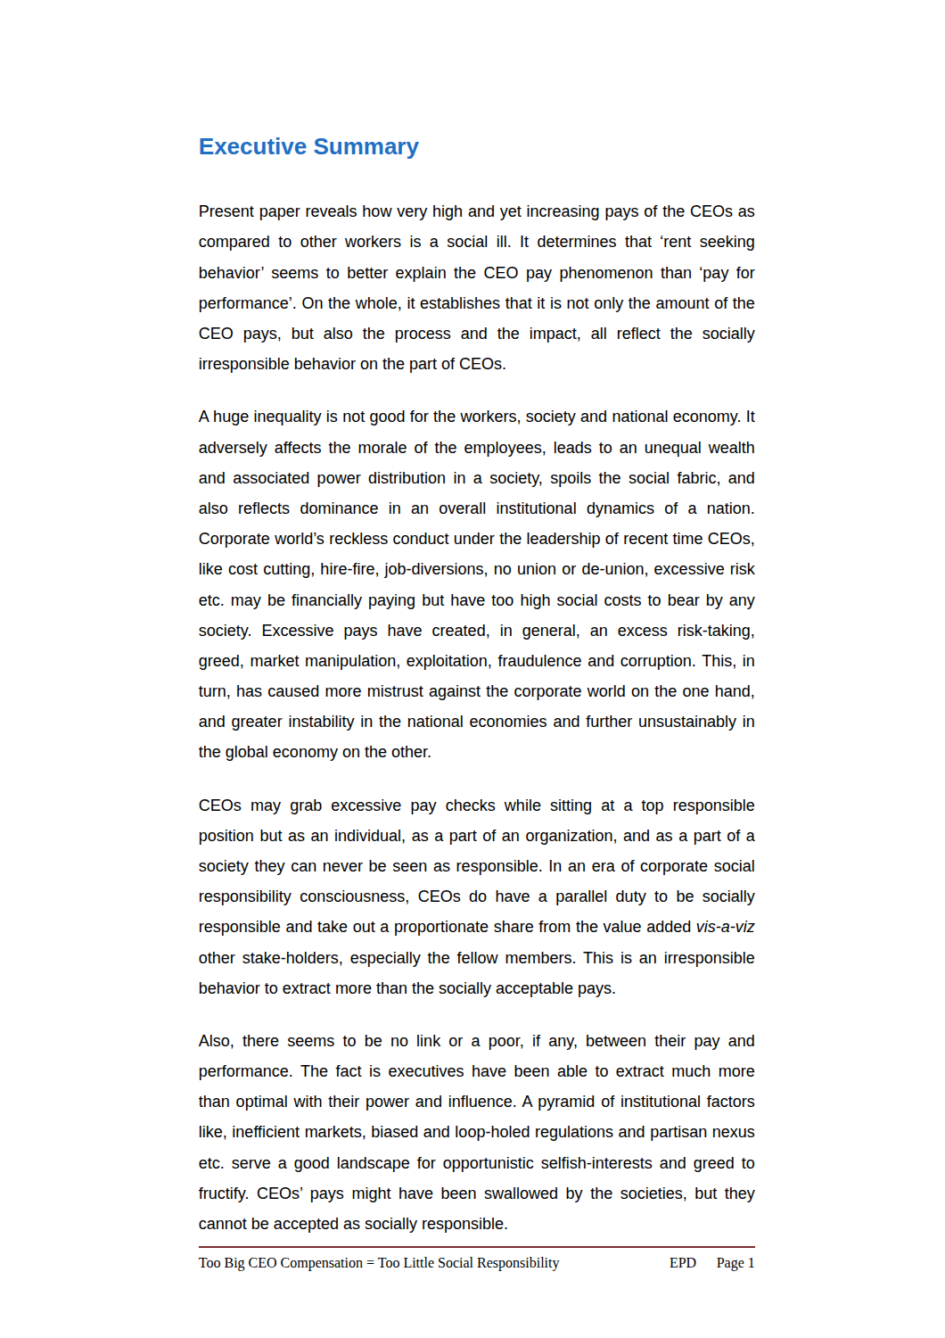Executive Summary
Present paper reveals how very high and yet increasing pays of the CEOs as compared to other workers is a social ill. It determines that ‘rent seeking behavior’ seems to better explain the CEO pay phenomenon than ‘pay for performance’. On the whole, it establishes that it is not only the amount of the CEO pays, but also the process and the impact, all reflect the socially irresponsible behavior on the part of CEOs.
A huge inequality is not good for the workers, society and national economy. It adversely affects the morale of the employees, leads to an unequal wealth and associated power distribution in a society, spoils the social fabric, and also reflects dominance in an overall institutional dynamics of a nation. Corporate world’s reckless conduct under the leadership of recent time CEOs, like cost cutting, hire-fire, job-diversions, no union or de-union, excessive risk etc. may be financially paying but have too high social costs to bear by any society. Excessive pays have created, in general, an excess risk-taking, greed, market manipulation, exploitation, fraudulence and corruption. This, in turn, has caused more mistrust against the corporate world on the one hand, and greater instability in the national economies and further unsustainably in the global economy on the other.
CEOs may grab excessive pay checks while sitting at a top responsible position but as an individual, as a part of an organization, and as a part of a society they can never be seen as responsible. In an era of corporate social responsibility consciousness, CEOs do have a parallel duty to be socially responsible and take out a proportionate share from the value added vis-a-viz other stake-holders, especially the fellow members. This is an irresponsible behavior to extract more than the socially acceptable pays.
Also, there seems to be no link or a poor, if any, between their pay and performance. The fact is executives have been able to extract much more than optimal with their power and influence. A pyramid of institutional factors like, inefficient markets, biased and loop-holed regulations and partisan nexus etc. serve a good landscape for opportunistic selfish-interests and greed to fructify. CEOs’ pays might have been swallowed by the societies, but they cannot be accepted as socially responsible.
Too Big CEO Compensation = Too Little Social Responsibility EPD Page 1